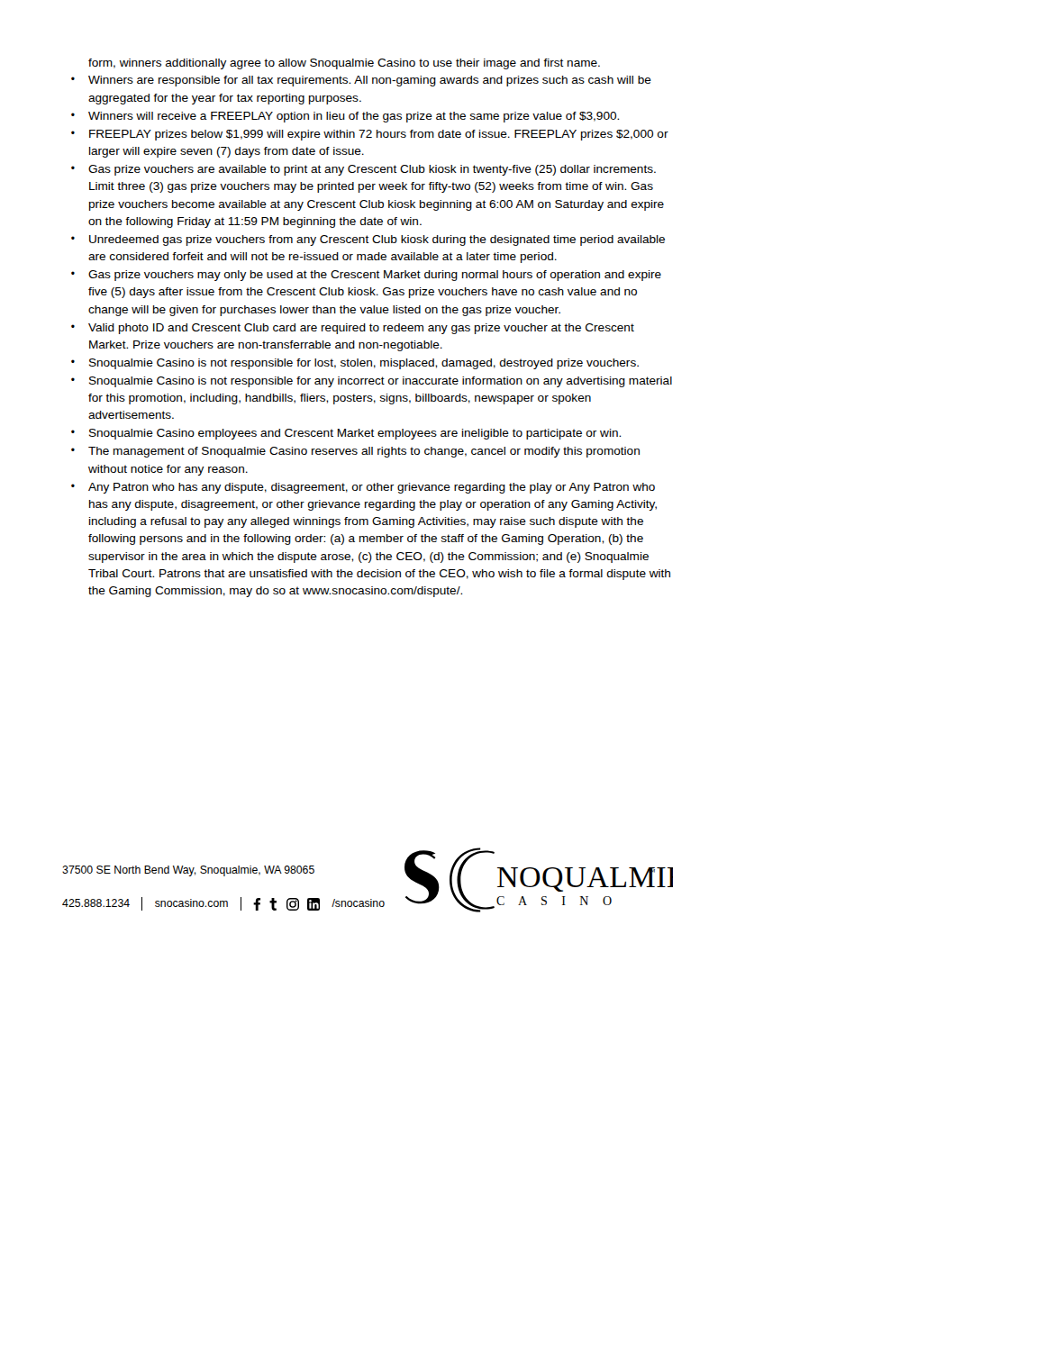form, winners additionally agree to allow Snoqualmie Casino to use their image and first name.
Winners are responsible for all tax requirements. All non-gaming awards and prizes such as cash will be aggregated for the year for tax reporting purposes.
Winners will receive a FREEPLAY option in lieu of the gas prize at the same prize value of $3,900.
FREEPLAY prizes below $1,999 will expire within 72 hours from date of issue. FREEPLAY prizes $2,000 or larger will expire seven (7) days from date of issue.
Gas prize vouchers are available to print at any Crescent Club kiosk in twenty-five (25) dollar increments. Limit three (3) gas prize vouchers may be printed per week for fifty-two (52) weeks from time of win. Gas prize vouchers become available at any Crescent Club kiosk beginning at 6:00 AM on Saturday and expire on the following Friday at 11:59 PM beginning the date of win.
Unredeemed gas prize vouchers from any Crescent Club kiosk during the designated time period available are considered forfeit and will not be re-issued or made available at a later time period.
Gas prize vouchers may only be used at the Crescent Market during normal hours of operation and expire five (5) days after issue from the Crescent Club kiosk. Gas prize vouchers have no cash value and no change will be given for purchases lower than the value listed on the gas prize voucher.
Valid photo ID and Crescent Club card are required to redeem any gas prize voucher at the Crescent Market. Prize vouchers are non-transferrable and non-negotiable.
Snoqualmie Casino is not responsible for lost, stolen, misplaced, damaged, destroyed prize vouchers.
Snoqualmie Casino is not responsible for any incorrect or inaccurate information on any advertising material for this promotion, including, handbills, fliers, posters, signs, billboards, newspaper or spoken advertisements.
Snoqualmie Casino employees and Crescent Market employees are ineligible to participate or win.
The management of Snoqualmie Casino reserves all rights to change, cancel or modify this promotion without notice for any reason.
Any Patron who has any dispute, disagreement, or other grievance regarding the play or Any Patron who has any dispute, disagreement, or other grievance regarding the play or operation of any Gaming Activity, including a refusal to pay any alleged winnings from Gaming Activities, may raise such dispute with the following persons and in the following order: (a) a member of the staff of the Gaming Operation, (b) the supervisor in the area in which the dispute arose, (c) the CEO, (d) the Commission; and (e) Snoqualmie Tribal Court. Patrons that are unsatisfied with the decision of the CEO, who wish to file a formal dispute with the Gaming Commission, may do so at www.snocasino.com/dispute/.
37500 SE North Bend Way, Snoqualmie, WA 98065
425.888.1234 snocasino.com /snocasino
NOQUALMIE C A S I N O ™